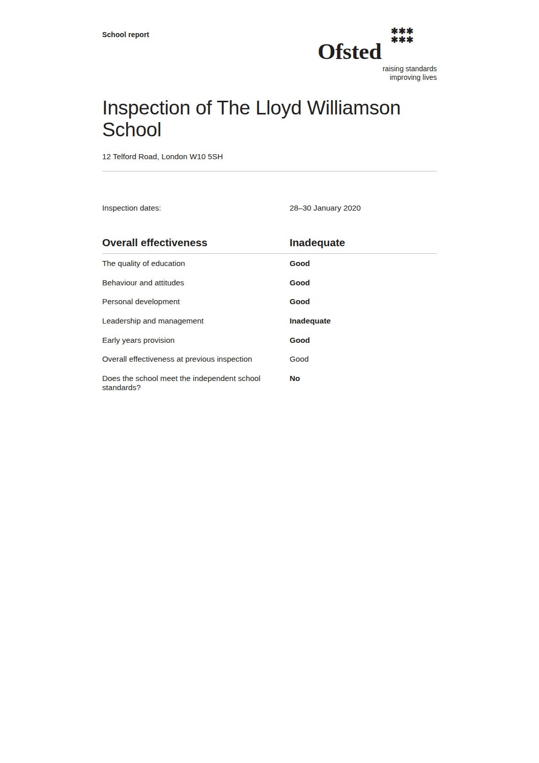School report
✱✱✱
✱✱✱
Ofsted
raising standards
improving lives
Inspection of The Lloyd Williamson School
12 Telford Road, London W10 5SH
| Inspection dates: | 28–30 January 2020 |
| Overall effectiveness | Inadequate |
| The quality of education | Good |
| Behaviour and attitudes | Good |
| Personal development | Good |
| Leadership and management | Inadequate |
| Early years provision | Good |
| Overall effectiveness at previous inspection | Good |
| Does the school meet the independent school standards? | No |